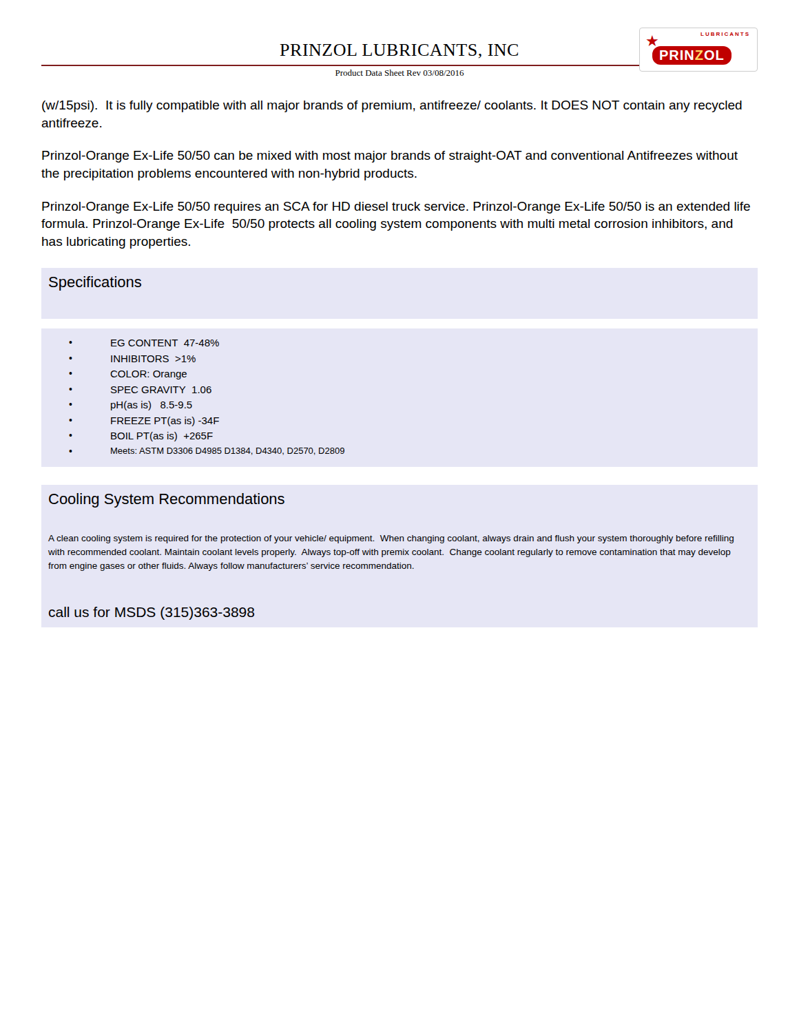★ LUBRICANTS PRINZOL
PRINZOL LUBRICANTS, INC
Product Data Sheet Rev 03/08/2016
(w/15psi). It is fully compatible with all major brands of premium, antifreeze/ coolants. It DOES NOT contain any recycled antifreeze.
Prinzol-Orange Ex-Life 50/50 can be mixed with most major brands of straight-OAT and conventional Antifreezes without the precipitation problems encountered with non-hybrid products.
Prinzol-Orange Ex-Life 50/50 requires an SCA for HD diesel truck service. Prinzol-Orange Ex-Life 50/50 is an extended life formula. Prinzol-Orange Ex-Life 50/50 protects all cooling system components with multi metal corrosion inhibitors, and has lubricating properties.
Specifications
EG CONTENT 47-48%
INHIBITORS >1%
COLOR: Orange
SPEC GRAVITY 1.06
pH(as is) 8.5-9.5
FREEZE PT(as is) -34F
BOIL PT(as is) +265F
Meets: ASTM D3306 D4985 D1384, D4340, D2570, D2809
Cooling System Recommendations
A clean cooling system is required for the protection of your vehicle/ equipment. When changing coolant, always drain and flush your system thoroughly before refilling with recommended coolant. Maintain coolant levels properly. Always top-off with premix coolant. Change coolant regularly to remove contamination that may develop from engine gases or other fluids. Always follow manufacturers’ service recommendation.
call us for MSDS (315)363-3898